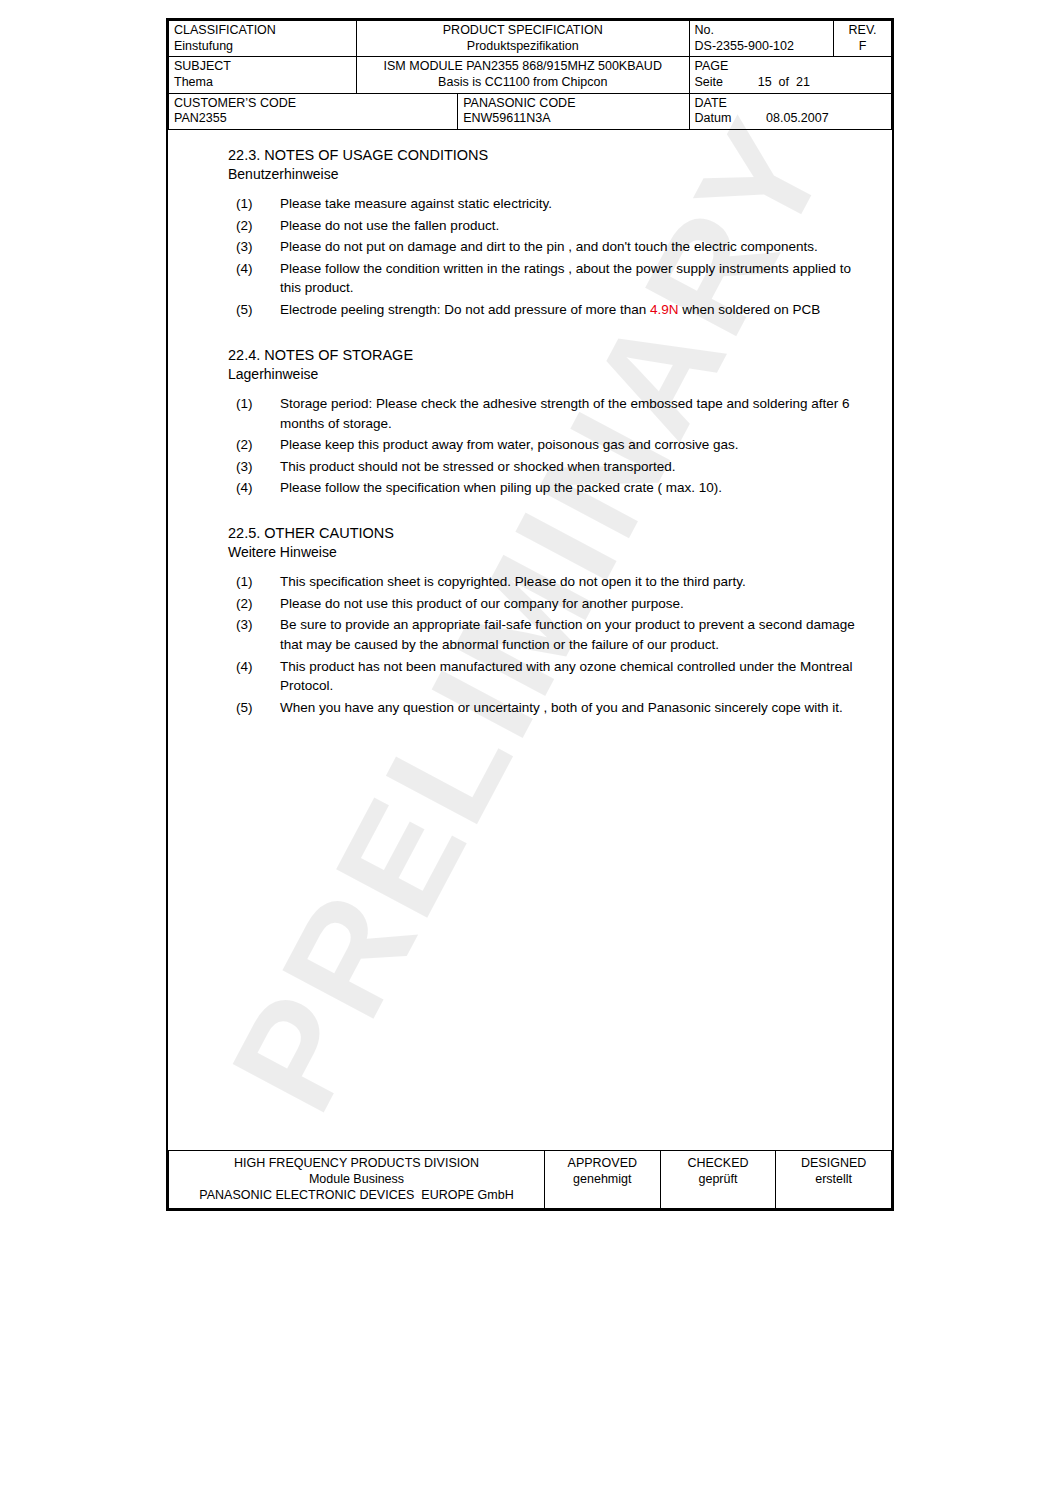PRELIMINARY
| CLASSIFICATION Einstufung | PRODUCT SPECIFICATION Produktspezifikation | No. DS-2355-900-102 | REV. F |
| SUBJECT Thema | ISM MODULE PAN2355 868/915MHZ 500KBAUD Basis is CC1100 from Chipcon | PAGE Seite 15 of 21 |
| CUSTOMER’S CODE PAN2355 | PANASONIC CODE ENW59611N3A | DATE Datum 08.05.2007 |
22.3. NOTES OF USAGE CONDITIONS
Benutzerhinweise
(1) Please take measure against static electricity.
(2) Please do not use the fallen product.
(3) Please do not put on damage and dirt to the pin , and don't touch the electric components.
(4) Please follow the condition written in the ratings , about the power supply instruments applied to this product.
(5) Electrode peeling strength: Do not add pressure of more than 4.9N when soldered on PCB
22.4. NOTES OF STORAGE
Lagerhinweise
(1) Storage period: Please check the adhesive strength of the embossed tape and soldering after 6 months of storage.
(2) Please keep this product away from water, poisonous gas and corrosive gas.
(3) This product should not be stressed or shocked when transported.
(4) Please follow the specification when piling up the packed crate ( max. 10).
22.5. OTHER CAUTIONS
Weitere Hinweise
(1) This specification sheet is copyrighted. Please do not open it to the third party.
(2) Please do not use this product of our company for another purpose.
(3) Be sure to provide an appropriate fail-safe function on your product to prevent a second damage that may be caused by the abnormal function or the failure of our product.
(4) This product has not been manufactured with any ozone chemical controlled under the Montreal Protocol.
(5) When you have any question or uncertainty , both of you and Panasonic sincerely cope with it.
| HIGH FREQUENCY PRODUCTS DIVISION Module Business PANASONIC ELECTRONIC DEVICES EUROPE GmbH | APPROVED genehmigt | CHECKED geprüft | DESIGNED erstellt |